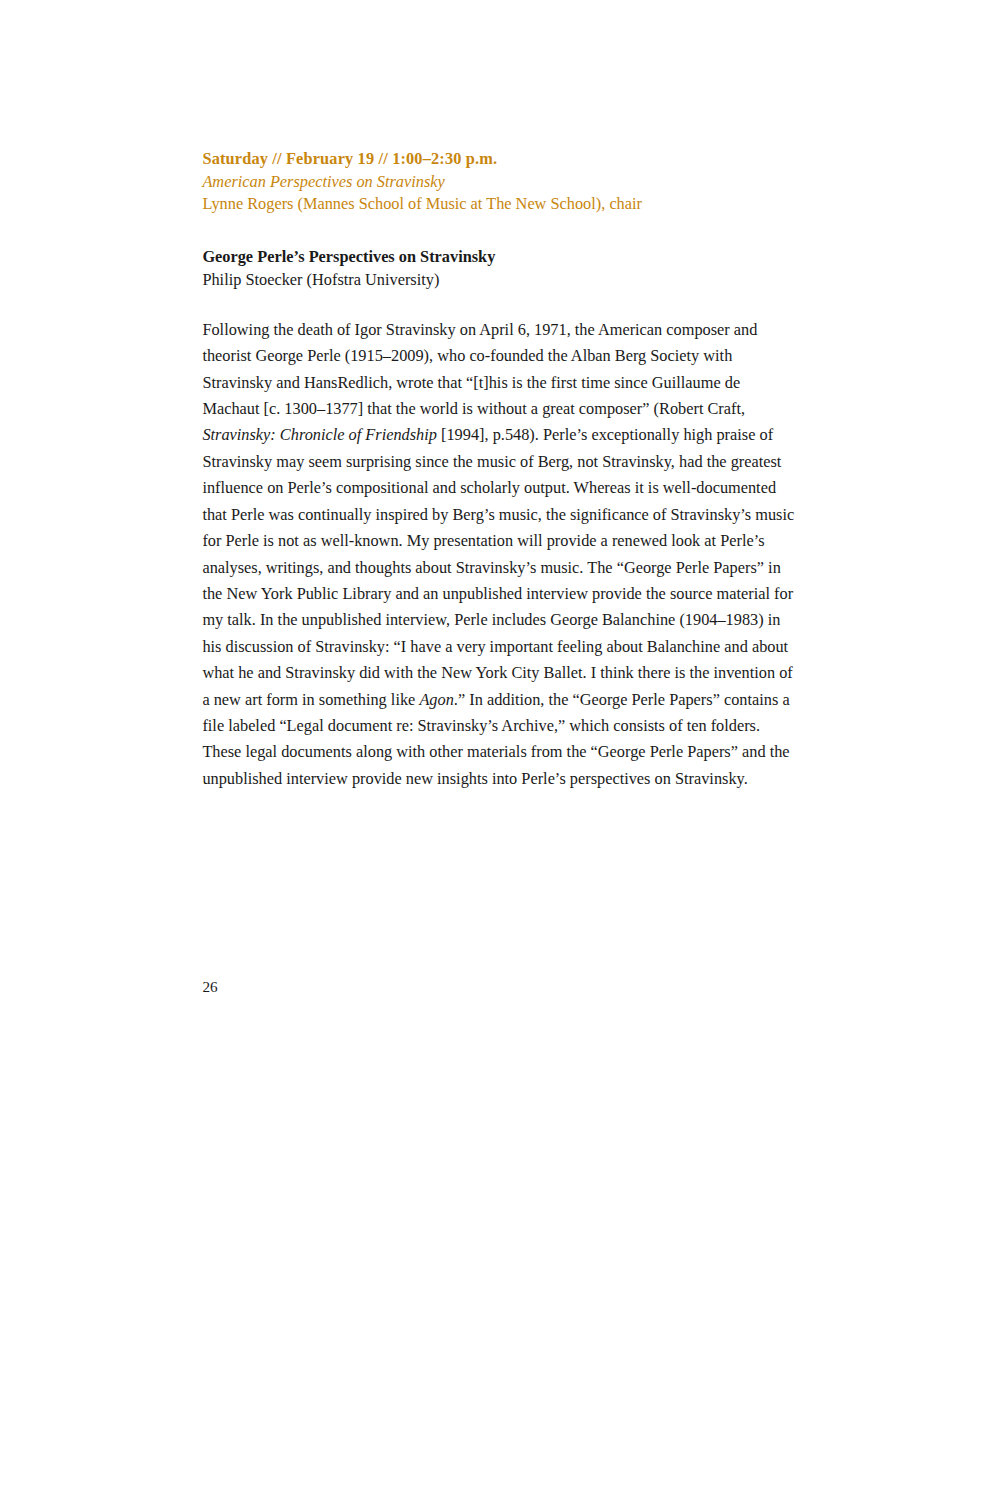Saturday // February 19 // 1:00–2:30 p.m.
American Perspectives on Stravinsky
Lynne Rogers (Mannes School of Music at The New School), chair
George Perle’s Perspectives on Stravinsky
Philip Stoecker (Hofstra University)
Following the death of Igor Stravinsky on April 6, 1971, the American composer and theorist George Perle (1915–2009), who co-founded the Alban Berg Society with Stravinsky and HansRedlich, wrote that “[t]his is the first time since Guillaume de Machaut [c. 1300–1377] that the world is without a great composer” (Robert Craft, Stravinsky: Chronicle of Friendship [1994], p.548). Perle’s exceptionally high praise of Stravinsky may seem surprising since the music of Berg, not Stravinsky, had the greatest influence on Perle’s compositional and scholarly output. Whereas it is well-documented that Perle was continually inspired by Berg’s music, the significance of Stravinsky’s music for Perle is not as well-known. My presentation will provide a renewed look at Perle’s analyses, writings, and thoughts about Stravinsky’s music. The “George Perle Papers” in the New York Public Library and an unpublished interview provide the source material for my talk. In the unpublished interview, Perle includes George Balanchine (1904–1983) in his discussion of Stravinsky: “I have a very important feeling about Balanchine and about what he and Stravinsky did with the New York City Ballet. I think there is the invention of a new art form in something like Agon.” In addition, the “George Perle Papers” contains a file labeled “Legal document re: Stravinsky’s Archive,” which consists of ten folders. These legal documents along with other materials from the “George Perle Papers” and the unpublished interview provide new insights into Perle’s perspectives on Stravinsky.
26